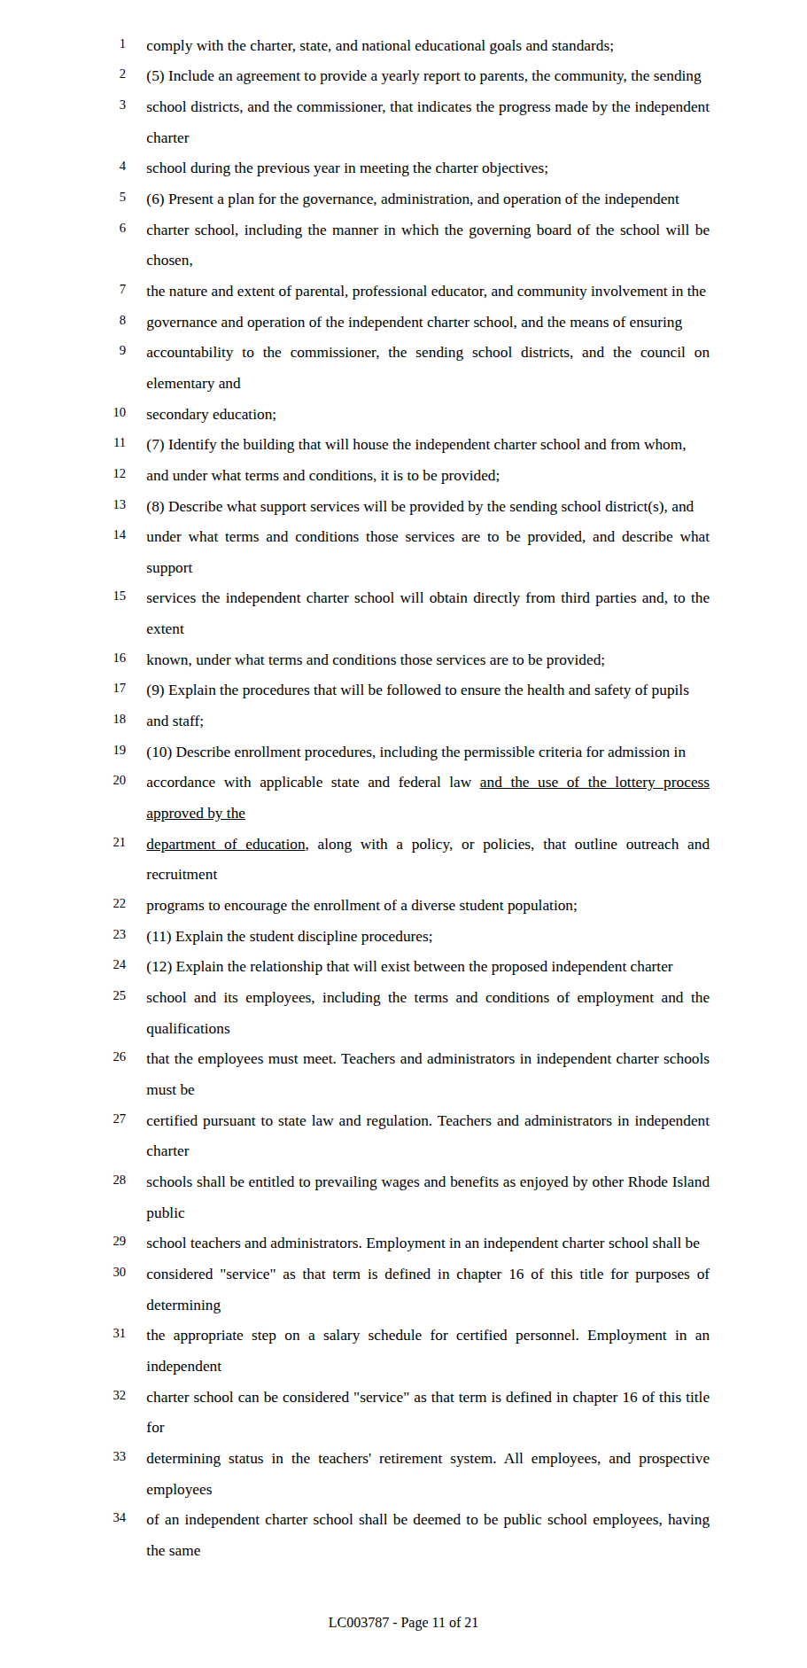comply with the charter, state, and national educational goals and standards;
(5) Include an agreement to provide a yearly report to parents, the community, the sending
school districts, and the commissioner, that indicates the progress made by the independent charter
school during the previous year in meeting the charter objectives;
(6) Present a plan for the governance, administration, and operation of the independent
charter school, including the manner in which the governing board of the school will be chosen,
the nature and extent of parental, professional educator, and community involvement in the
governance and operation of the independent charter school, and the means of ensuring
accountability to the commissioner, the sending school districts, and the council on elementary and
secondary education;
(7) Identify the building that will house the independent charter school and from whom,
and under what terms and conditions, it is to be provided;
(8) Describe what support services will be provided by the sending school district(s), and
under what terms and conditions those services are to be provided, and describe what support
services the independent charter school will obtain directly from third parties and, to the extent
known, under what terms and conditions those services are to be provided;
(9) Explain the procedures that will be followed to ensure the health and safety of pupils
and staff;
(10) Describe enrollment procedures, including the permissible criteria for admission in
accordance with applicable state and federal law and the use of the lottery process approved by the
department of education, along with a policy, or policies, that outline outreach and recruitment
programs to encourage the enrollment of a diverse student population;
(11) Explain the student discipline procedures;
(12) Explain the relationship that will exist between the proposed independent charter
school and its employees, including the terms and conditions of employment and the qualifications
that the employees must meet. Teachers and administrators in independent charter schools must be
certified pursuant to state law and regulation. Teachers and administrators in independent charter
schools shall be entitled to prevailing wages and benefits as enjoyed by other Rhode Island public
school teachers and administrators. Employment in an independent charter school shall be
considered "service" as that term is defined in chapter 16 of this title for purposes of determining
the appropriate step on a salary schedule for certified personnel. Employment in an independent
charter school can be considered "service" as that term is defined in chapter 16 of this title for
determining status in the teachers' retirement system. All employees, and prospective employees
of an independent charter school shall be deemed to be public school employees, having the same
LC003787 - Page 11 of 21